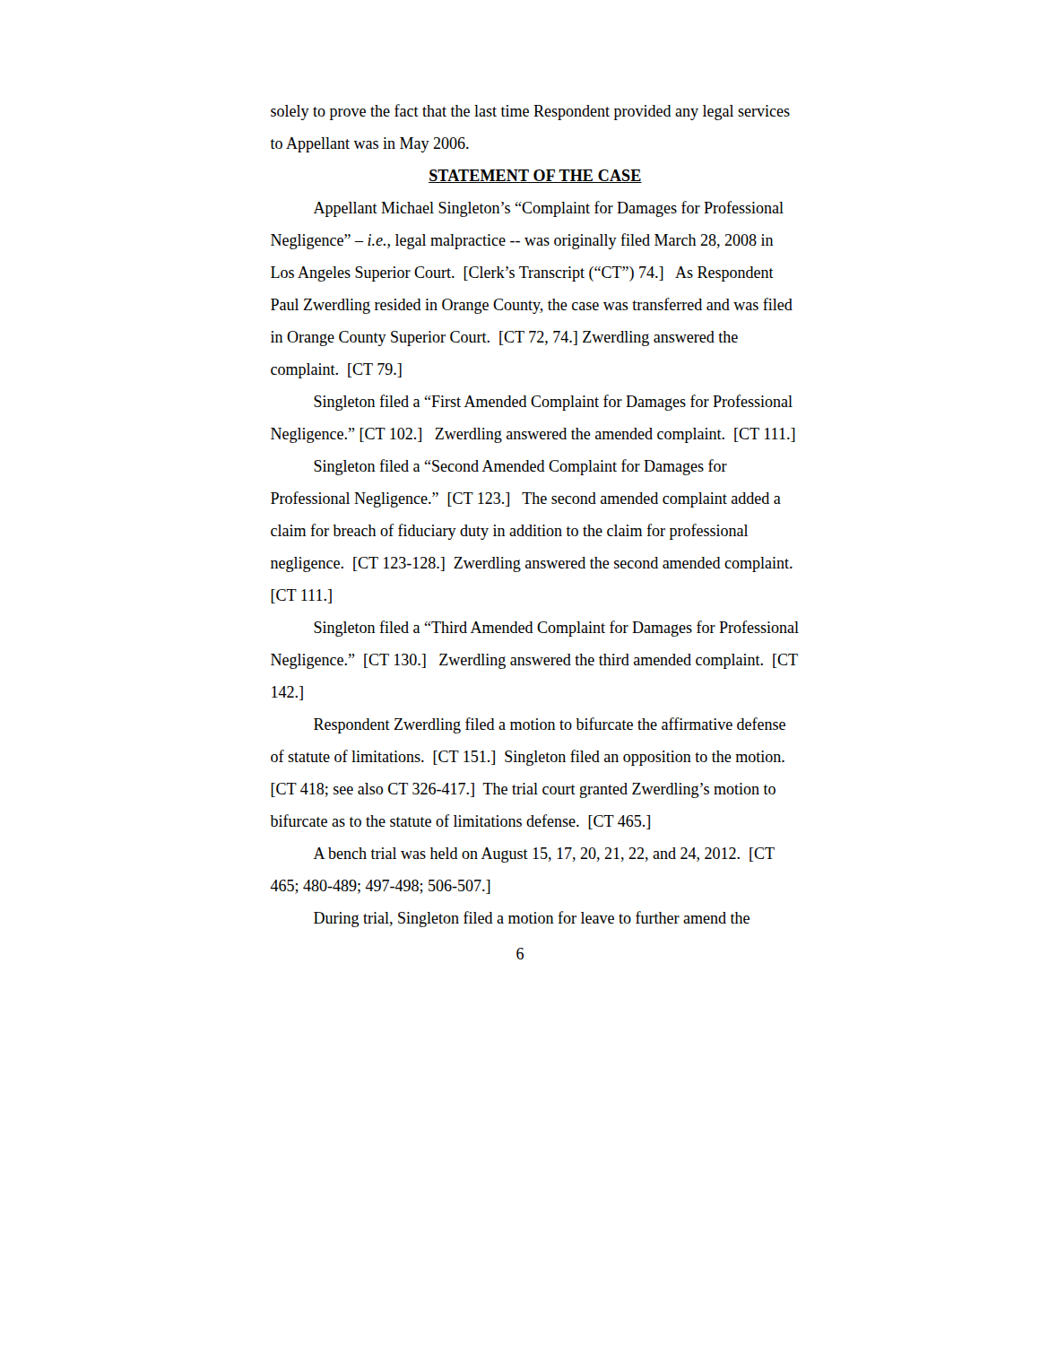solely to prove the fact that the last time Respondent provided any legal services to Appellant was in May 2006.
STATEMENT OF THE CASE
Appellant Michael Singleton’s “Complaint for Damages for Professional Negligence” – i.e., legal malpractice -- was originally filed March 28, 2008 in Los Angeles Superior Court. [Clerk’s Transcript (“CT”) 74.] As Respondent Paul Zwerdling resided in Orange County, the case was transferred and was filed in Orange County Superior Court. [CT 72, 74.] Zwerdling answered the complaint. [CT 79.]
Singleton filed a “First Amended Complaint for Damages for Professional Negligence.” [CT 102.] Zwerdling answered the amended complaint. [CT 111.]
Singleton filed a “Second Amended Complaint for Damages for Professional Negligence.” [CT 123.] The second amended complaint added a claim for breach of fiduciary duty in addition to the claim for professional negligence. [CT 123-128.] Zwerdling answered the second amended complaint. [CT 111.]
Singleton filed a “Third Amended Complaint for Damages for Professional Negligence.” [CT 130.] Zwerdling answered the third amended complaint. [CT 142.]
Respondent Zwerdling filed a motion to bifurcate the affirmative defense of statute of limitations. [CT 151.] Singleton filed an opposition to the motion. [CT 418; see also CT 326-417.] The trial court granted Zwerdling’s motion to bifurcate as to the statute of limitations defense. [CT 465.]
A bench trial was held on August 15, 17, 20, 21, 22, and 24, 2012. [CT 465; 480-489; 497-498; 506-507.]
During trial, Singleton filed a motion for leave to further amend the
6